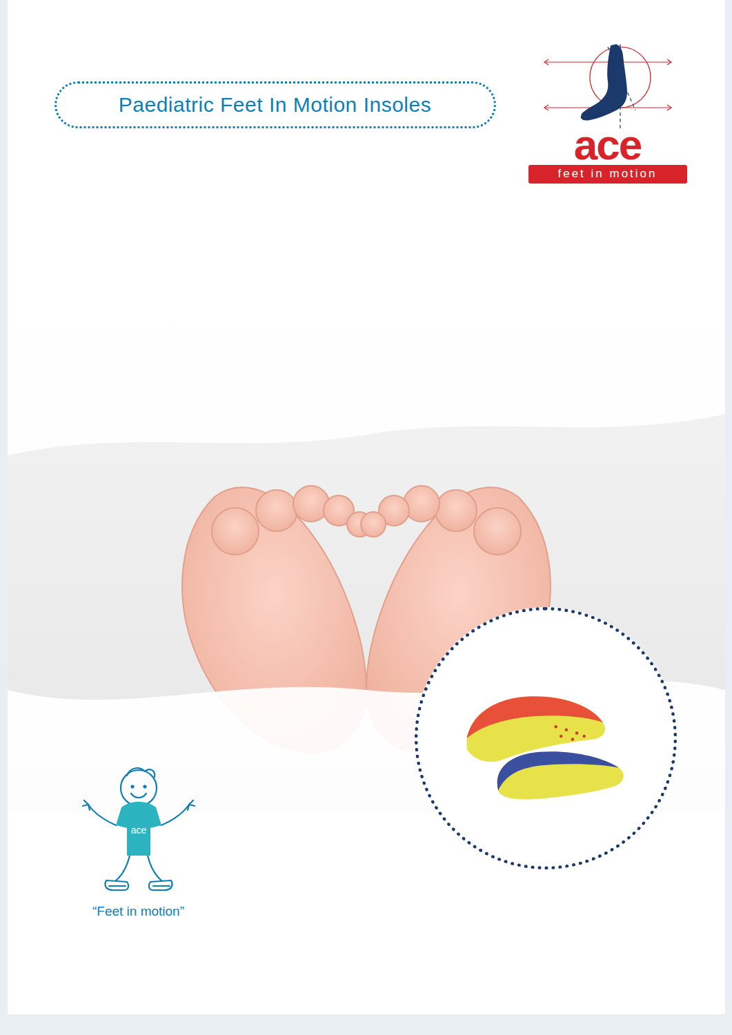Paediatric Feet In Motion Insoles
ace
feet in motion
ace
“Feet in motion”